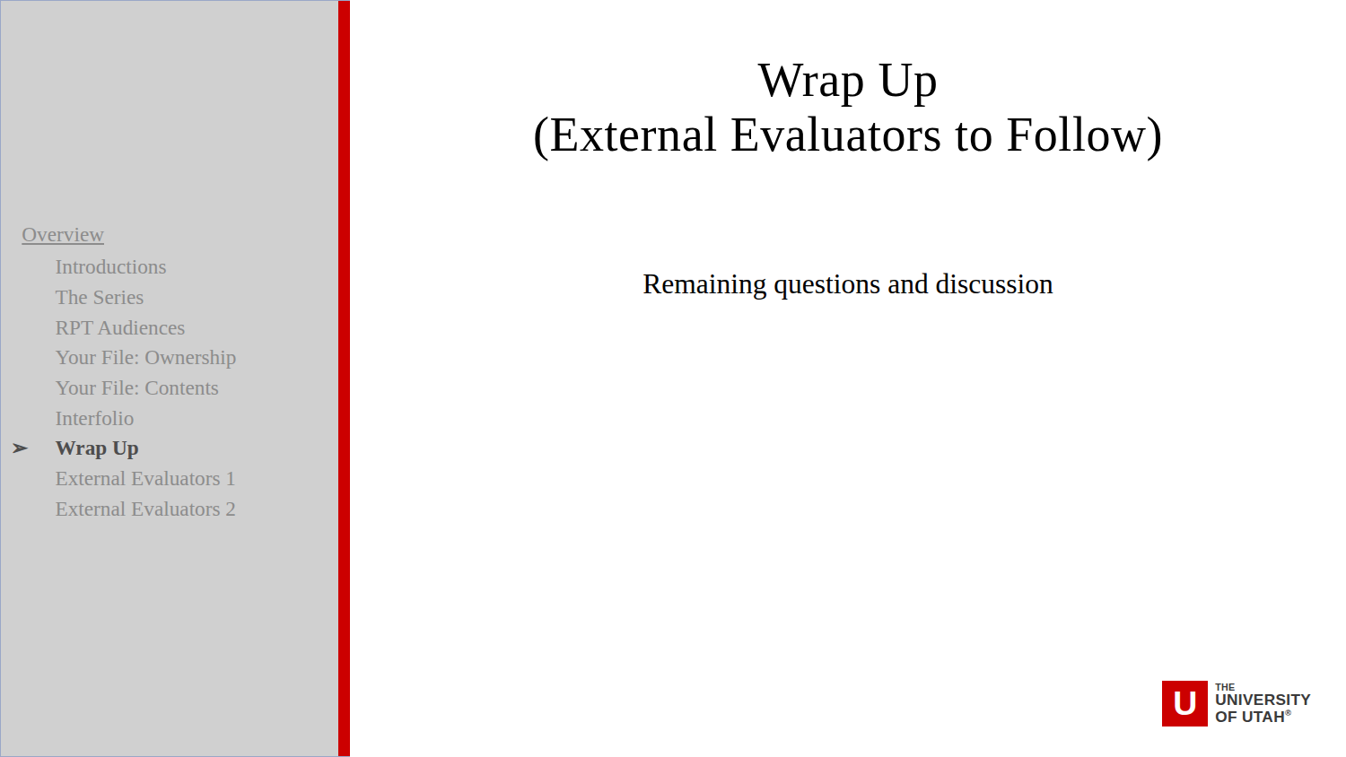Overview
Introductions
The Series
RPT Audiences
Your File: Ownership
Your File: Contents
Interfolio
➢Wrap Up
External Evaluators 1
External Evaluators 2
Wrap Up
(External Evaluators to Follow)
Remaining questions and discussion
THE UNIVERSITY
OF UTAH®